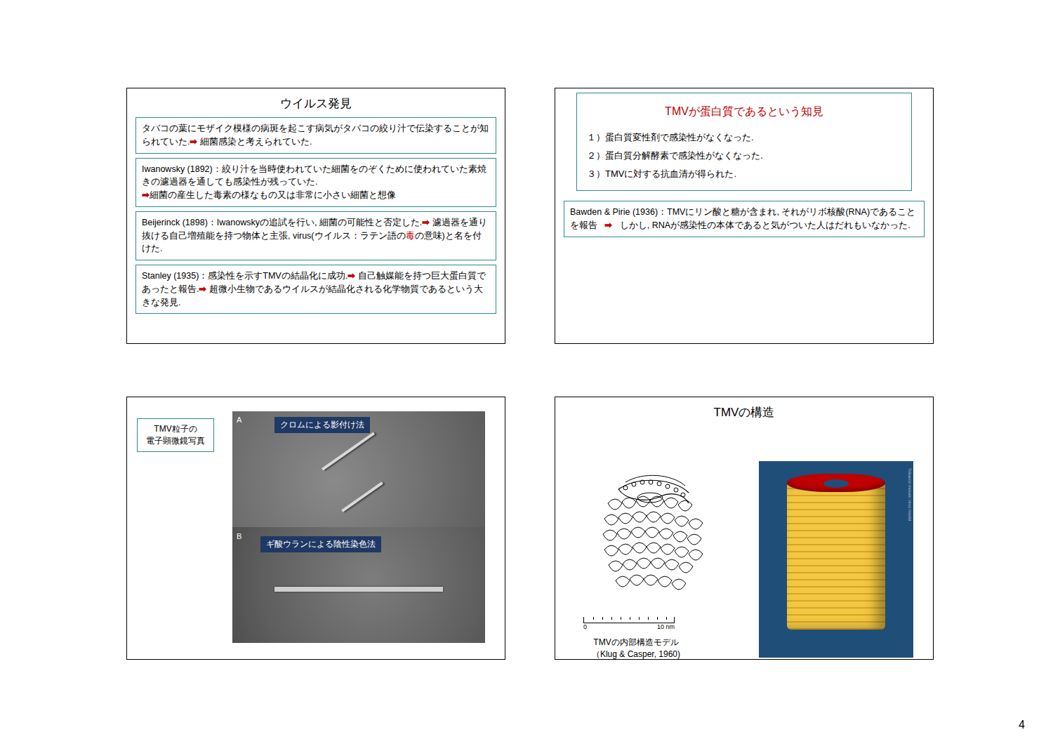ウイルス発見
タバコの葉にモザイク模様の病斑を起こす病気がタバコの絞り汁で伝染することが知られていた.➡ 細菌感染と考えられていた.
Iwanowsky (1892)：絞り汁を当時使われていた細菌をのぞくために使われていた素焼きの濾過器を通しても感染性が残っていた.
➡細菌の産生した毒素の様なもの又は非常に小さい細菌と想像
Beijerinck (1898)：Iwanowskyの追試を行い, 細菌の可能性と否定した.➡ 濾過器を通り抜ける自己増殖能を持つ物体と主張, virus(ウイルス：ラテン語の毒の意味)と名を付けた.
Stanley (1935)：感染性を示すTMVの結晶化に成功.➡ 自己触媒能を持つ巨大蛋白質であったと報告.➡ 超微小生物であるウイルスが結晶化される化学物質であるという大きな発見.
TMVが蛋白質であるという知見
１）蛋白質変性剤で感染性がなくなった.
２）蛋白質分解酵素で感染性がなくなった.
３）TMVに対する抗血清が得られた.
Bawden & Pirie (1936)：TMVにリン酸と糖が含まれ, それがリボ核酸(RNA)であることを報告 ➡ しかし, RNAが感染性の本体であると気がついた人はだれもいなかった.
TMV粒子の
電子顕微鏡写真
A
B
クロムによる影付け法
ギ酸ウランによる陰性染色法
TMVの構造
0 10 nm
TMVの内部構造モデル
（Klug & Casper, 1960)
Tobacco mosaic virus model
4